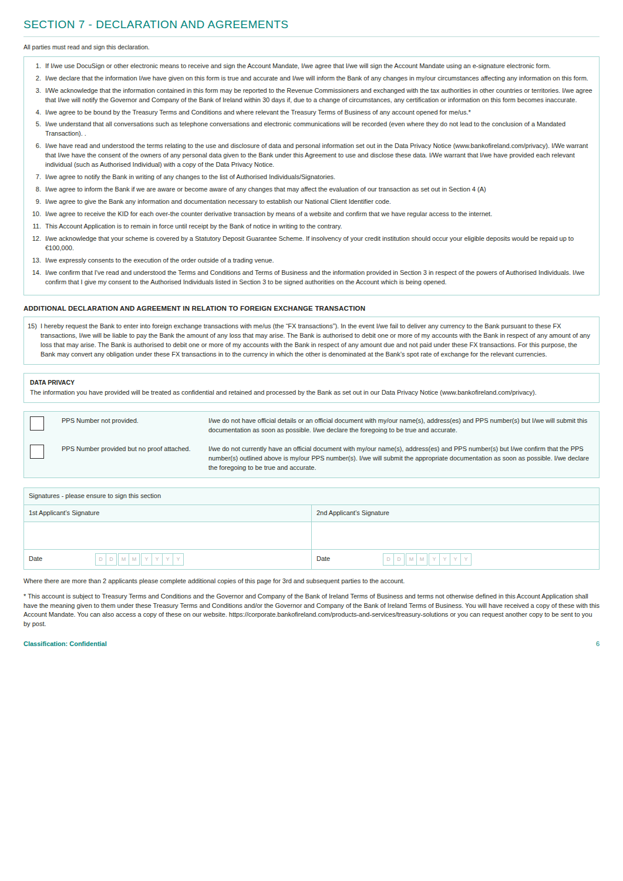Section 7 - Declaration and Agreements
All parties must read and sign this declaration.
If I/we use DocuSign or other electronic means to receive and sign the Account Mandate, I/we agree that I/we will sign the Account Mandate using an e-signature electronic form.
I/we declare that the information I/we have given on this form is true and accurate and I/we will inform the Bank of any changes in my/our circumstances affecting any information on this form.
I/We acknowledge that the information contained in this form may be reported to the Revenue Commissioners and exchanged with the tax authorities in other countries or territories. I/we agree that I/we will notify the Governor and Company of the Bank of Ireland within 30 days if, due to a change of circumstances, any certification or information on this form becomes inaccurate.
I/we agree to be bound by the Treasury Terms and Conditions and where relevant the Treasury Terms of Business of any account opened for me/us.*
I/we understand that all conversations such as telephone conversations and electronic communications will be recorded (even where they do not lead to the conclusion of a Mandated Transaction). .
I/we have read and understood the terms relating to the use and disclosure of data and personal information set out in the Data Privacy Notice (www.bankofireland.com/privacy). I/We warrant that I/we have the consent of the owners of any personal data given to the Bank under this Agreement to use and disclose these data. I/We warrant that I/we have provided each relevant individual (such as Authorised Individual) with a copy of the Data Privacy Notice.
I/we agree to notify the Bank in writing of any changes to the list of Authorised Individuals/Signatories.
I/we agree to inform the Bank if we are aware or become aware of any changes that may affect the evaluation of our transaction as set out in Section 4 (A)
I/we agree to give the Bank any information and documentation necessary to establish our National Client Identifier code.
I/we agree to receive the KID for each over-the counter derivative transaction by means of a website and confirm that we have regular access to the internet.
This Account Application is to remain in force until receipt by the Bank of notice in writing to the contrary.
I/we acknowledge that your scheme is covered by a Statutory Deposit Guarantee Scheme. If insolvency of your credit institution should occur your eligible deposits would be repaid up to €100,000.
I/we expressly consents to the execution of the order outside of a trading venue.
I/we confirm that I've read and understood the Terms and Conditions and Terms of Business and the information provided in Section 3 in respect of the powers of Authorised Individuals. I/we confirm that I give my consent to the Authorised Individuals listed in Section 3 to be signed authorities on the Account which is being opened.
Additional Declaration and Agreement in relation to Foreign Exchange Transaction
15) I hereby request the Bank to enter into foreign exchange transactions with me/us (the “FX transactions”). In the event I/we fail to deliver any currency to the Bank pursuant to these FX transactions, I/we will be liable to pay the Bank the amount of any loss that may arise. The Bank is authorised to debit one or more of my accounts with the Bank in respect of any amount of any loss that may arise. The Bank is authorised to debit one or more of my accounts with the Bank in respect of any amount due and not paid under these FX transactions. For this purpose, the Bank may convert any obligation under these FX transactions in to the currency in which the other is denominated at the Bank’s spot rate of exchange for the relevant currencies.
Data Privacy
The information you have provided will be treated as confidential and retained and processed by the Bank as set out in our Data Privacy Notice (www.bankofireland.com/privacy).
| | PPS Number not provided. | I/we do not have official details or an official document with my/our name(s), address(es) and PPS number(s) but I/we will submit this documentation as soon as possible. I/we declare the foregoing to be true and accurate. |
| | PPS Number provided but no proof attached. | I/we do not currently have an official document with my/our name(s), address(es) and PPS number(s) but I/we confirm that the PPS number(s) outlined above is my/our PPS number(s). I/we will submit the appropriate documentation as soon as possible. I/we declare the foregoing to be true and accurate. |
| Signatures - please ensure to sign this section |
| --- |
| 1st Applicant’s Signature | 2nd Applicant’s Signature |
| Date D D M M Y Y Y Y | Date D D M M Y Y Y Y |
Where there are more than 2 applicants please complete additional copies of this page for 3rd and subsequent parties to the account.
* This account is subject to Treasury Terms and Conditions and the Governor and Company of the Bank of Ireland Terms of Business and terms not otherwise defined in this Account Application shall have the meaning given to them under these Treasury Terms and Conditions and/or the Governor and Company of the Bank of Ireland Terms of Business. You will have received a copy of these with this Account Mandate. You can also access a copy of these on our website. https://corporate.bankofireland.com/products-and-services/treasury-solutions or you can request another copy to be sent to you by post.
Classification: Confidential 6